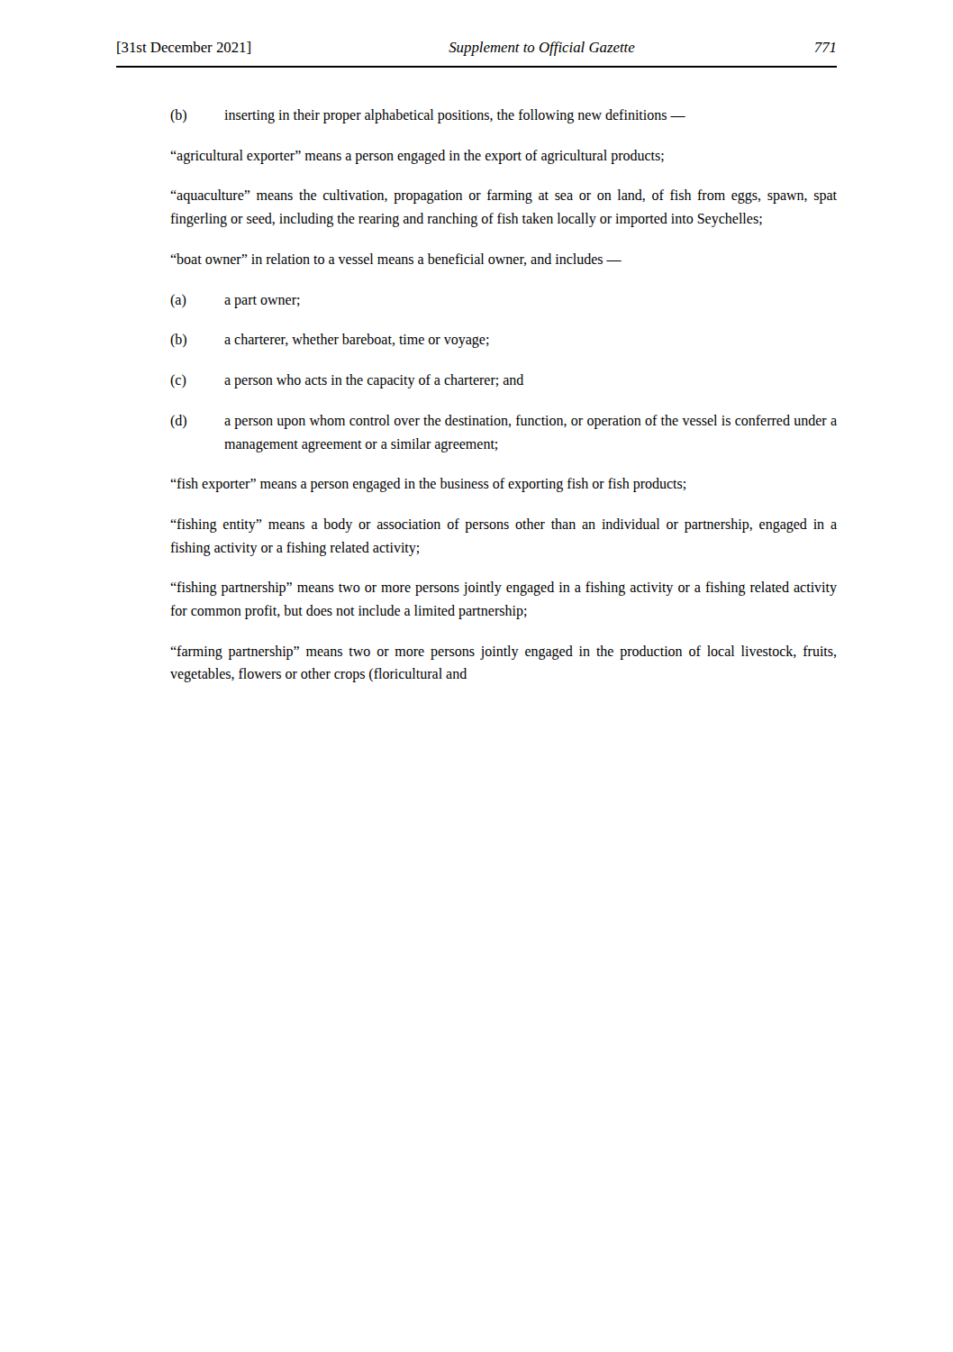[31st December 2021] Supplement to Official Gazette 771
(b)
inserting in their proper alphabetical positions, the following new definitions —
“agricultural exporter” means a person engaged in the export of agricultural products;
“aquaculture” means the cultivation, propagation or farming at sea or on land, of fish from eggs, spawn, spat fingerling or seed, including the rearing and ranching of fish taken locally or imported into Seychelles;
“boat owner” in relation to a vessel means a beneficial owner, and includes —
(a)
a part owner;
(b)
a charterer, whether bareboat, time or voyage;
(c)
a person who acts in the capacity of a charterer; and
(d)
a person upon whom control over the destination, function, or operation of the vessel is conferred under a management agreement or a similar agreement;
“fish exporter” means a person engaged in the business of exporting fish or fish products;
“fishing entity” means a body or association of persons other than an individual or partnership, engaged in a fishing activity or a fishing related activity;
“fishing partnership” means two or more persons jointly engaged in a fishing activity or a fishing related activity for common profit, but does not include a limited partnership;
“farming partnership” means two or more persons jointly engaged in the production of local livestock, fruits, vegetables, flowers or other crops (floricultural and